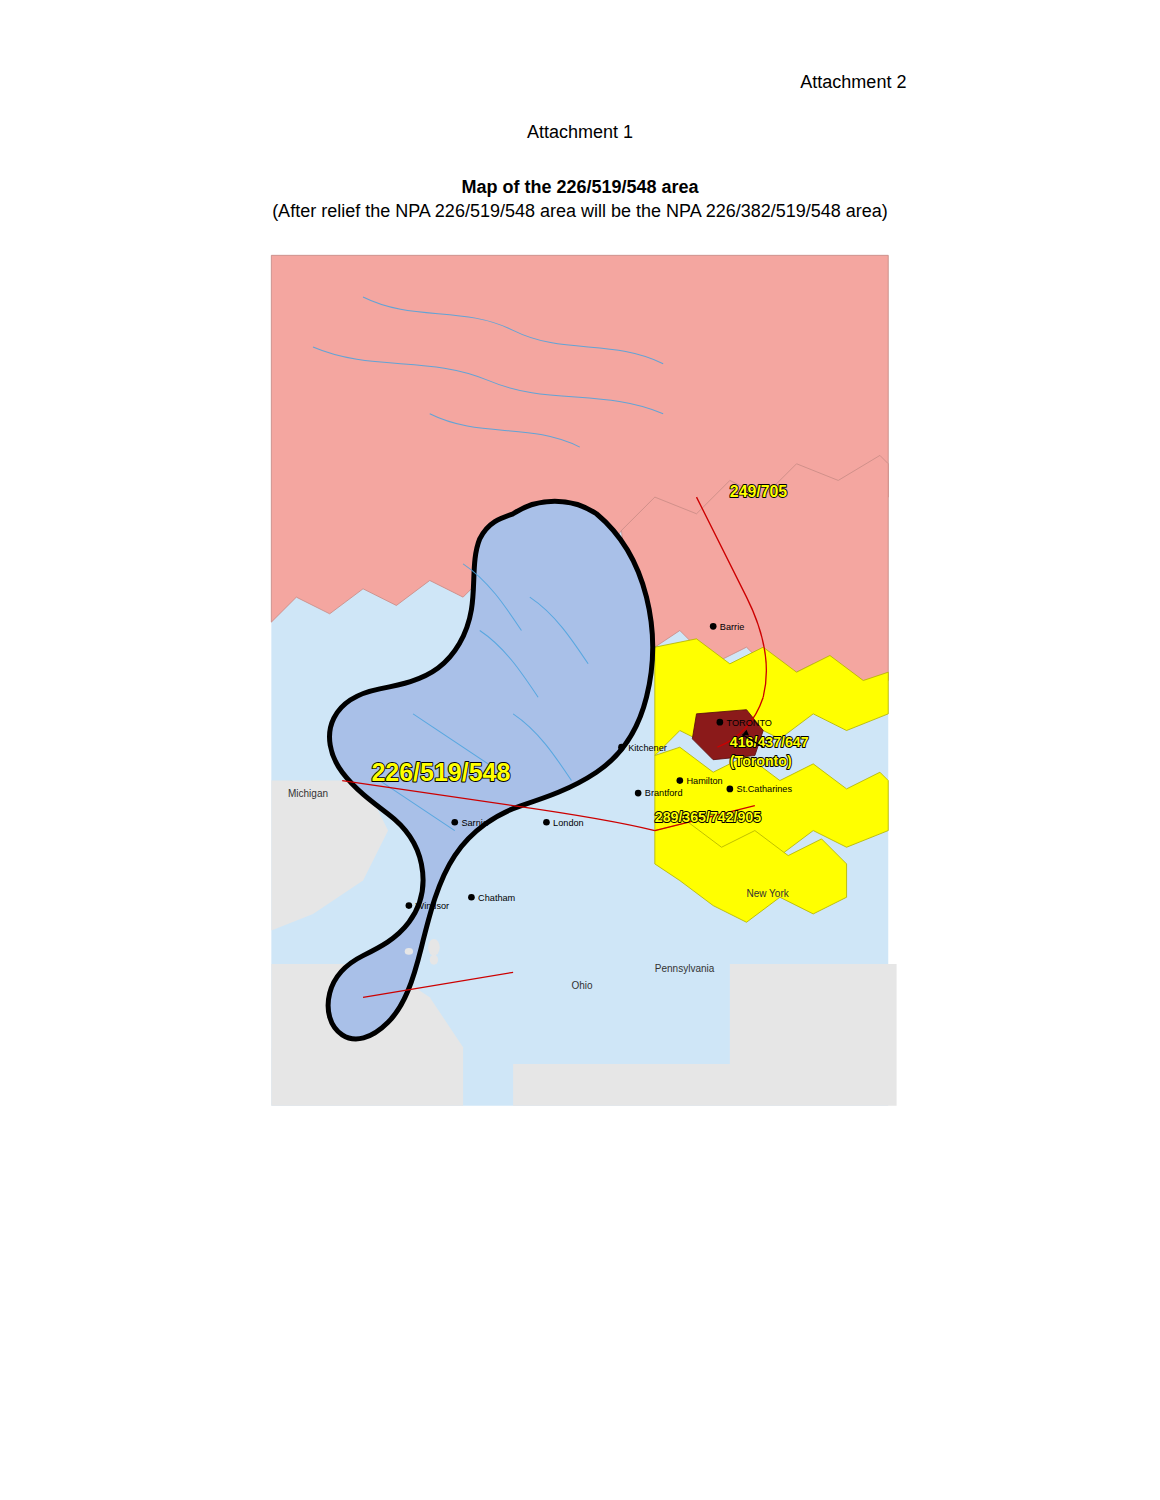Attachment 2
Attachment 1
Map of the 226/519/548 area
(After relief the NPA 226/519/548 area will be the NPA 226/382/519/548 area)
Map of the NPA 226/519/548 area in southwestern Ontario Shaded map showing the 226/519/548 numbering plan area in southwestern Ontario, bordered by the 249/705 area to the north, the 289/365/742/905 area to the east, and the 416/437/647 Toronto area. Cities shown include Sarnia, London, Chatham, Windsor, Kitchener, Brantford, Hamilton, St. Catharines, Barrie and Toronto. Michigan, Ohio, Pennsylvania and New York are labelled outside Ontario. 249/705 226/519/548 416/437/647 (Toronto) 289/365/742/905 Barrie TORONTO Kitchener Hamilton St.Catharines Brantford Sarnia London Chatham Windsor Michigan Ohio Pennsylvania New York